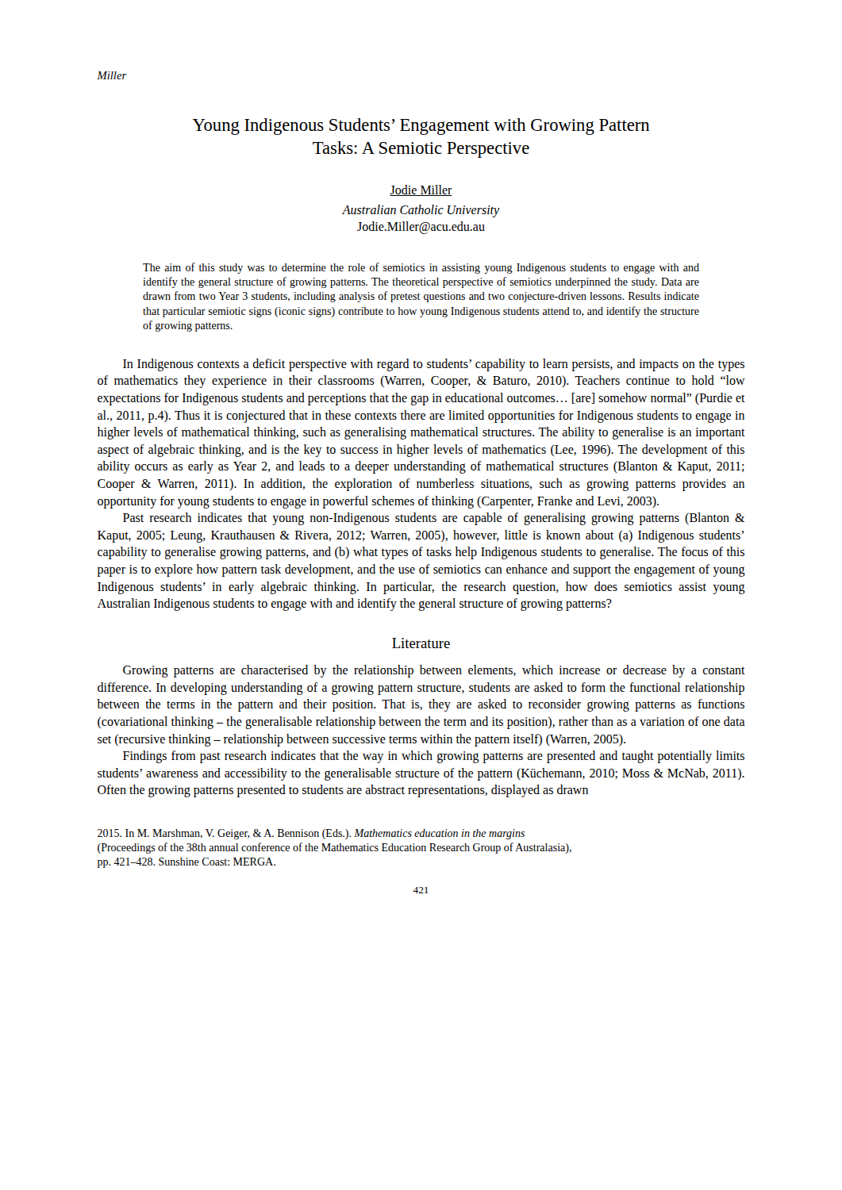Miller
Young Indigenous Students’ Engagement with Growing Pattern
Tasks: A Semiotic Perspective
Jodie Miller
Australian Catholic University
Jodie.Miller@acu.edu.au
The aim of this study was to determine the role of semiotics in assisting young Indigenous students to engage with and identify the general structure of growing patterns. The theoretical perspective of semiotics underpinned the study. Data are drawn from two Year 3 students, including analysis of pretest questions and two conjecture-driven lessons. Results indicate that particular semiotic signs (iconic signs) contribute to how young Indigenous students attend to, and identify the structure of growing patterns.
In Indigenous contexts a deficit perspective with regard to students’ capability to learn persists, and impacts on the types of mathematics they experience in their classrooms (Warren, Cooper, & Baturo, 2010). Teachers continue to hold “low expectations for Indigenous students and perceptions that the gap in educational outcomes… [are] somehow normal” (Purdie et al., 2011, p.4). Thus it is conjectured that in these contexts there are limited opportunities for Indigenous students to engage in higher levels of mathematical thinking, such as generalising mathematical structures. The ability to generalise is an important aspect of algebraic thinking, and is the key to success in higher levels of mathematics (Lee, 1996). The development of this ability occurs as early as Year 2, and leads to a deeper understanding of mathematical structures (Blanton & Kaput, 2011; Cooper & Warren, 2011). In addition, the exploration of numberless situations, such as growing patterns provides an opportunity for young students to engage in powerful schemes of thinking (Carpenter, Franke and Levi, 2003).
Past research indicates that young non-Indigenous students are capable of generalising growing patterns (Blanton & Kaput, 2005; Leung, Krauthausen & Rivera, 2012; Warren, 2005), however, little is known about (a) Indigenous students’ capability to generalise growing patterns, and (b) what types of tasks help Indigenous students to generalise. The focus of this paper is to explore how pattern task development, and the use of semiotics can enhance and support the engagement of young Indigenous students’ in early algebraic thinking. In particular, the research question, how does semiotics assist young Australian Indigenous students to engage with and identify the general structure of growing patterns?
Literature
Growing patterns are characterised by the relationship between elements, which increase or decrease by a constant difference. In developing understanding of a growing pattern structure, students are asked to form the functional relationship between the terms in the pattern and their position. That is, they are asked to reconsider growing patterns as functions (covariational thinking – the generalisable relationship between the term and its position), rather than as a variation of one data set (recursive thinking – relationship between successive terms within the pattern itself) (Warren, 2005).
Findings from past research indicates that the way in which growing patterns are presented and taught potentially limits students’ awareness and accessibility to the generalisable structure of the pattern (Küchemann, 2010; Moss & McNab, 2011). Often the growing patterns presented to students are abstract representations, displayed as drawn
2015. In M. Marshman, V. Geiger, & A. Bennison (Eds.). Mathematics education in the margins
(Proceedings of the 38th annual conference of the Mathematics Education Research Group of Australasia),
pp. 421–428. Sunshine Coast: MERGA.
421